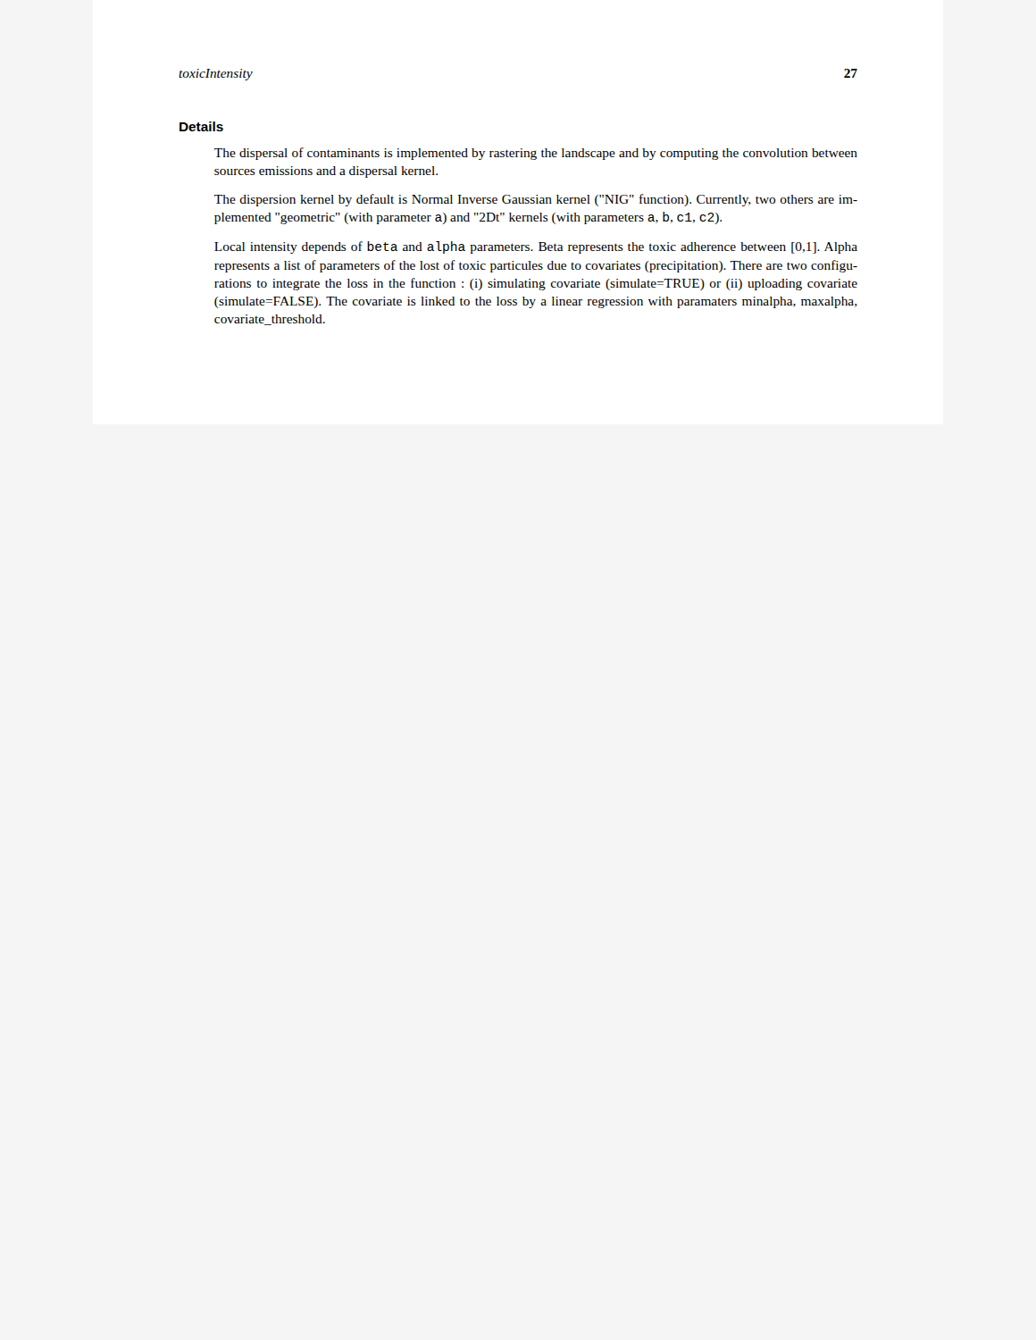toxicIntensity 27
Details
The dispersal of contaminants is implemented by rastering the landscape and by computing the convolution between sources emissions and a dispersal kernel.
The dispersion kernel by default is Normal Inverse Gaussian kernel ("NIG" function). Currently, two others are implemented "geometric" (with parameter a) and "2Dt" kernels (with parameters a, b, c1, c2).
Local intensity depends of beta and alpha parameters. Beta represents the toxic adherence between [0,1]. Alpha represents a list of parameters of the lost of toxic particules due to covariates (precipitation). There are two configurations to integrate the loss in the function : (i) simulating covariate (simulate=TRUE) or (ii) uploading covariate (simulate=FALSE). The covariate is linked to the loss by a linear regression with paramaters minalpha, maxalpha, covariate_threshold.